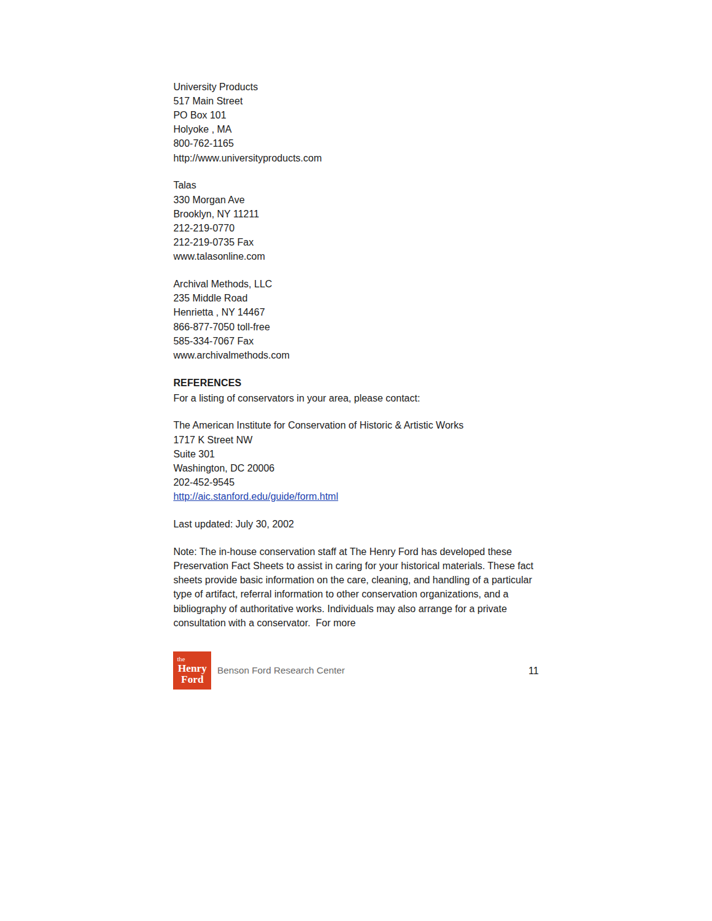University Products
517 Main Street
PO Box 101
Holyoke , MA
800-762-1165
http://www.universityproducts.com
Talas
330 Morgan Ave
Brooklyn, NY 11211
212-219-0770
212-219-0735 Fax
www.talasonline.com
Archival Methods, LLC
235 Middle Road
Henrietta , NY 14467
866-877-7050 toll-free
585-334-7067 Fax
www.archivalmethods.com
REFERENCES
For a listing of conservators in your area, please contact:
The American Institute for Conservation of Historic & Artistic Works
1717 K Street NW
Suite 301
Washington, DC 20006
202-452-9545
http://aic.stanford.edu/guide/form.html
Last updated: July 30, 2002
Note: The in-house conservation staff at The Henry Ford has developed these Preservation Fact Sheets to assist in caring for your historical materials. These fact sheets provide basic information on the care, cleaning, and handling of a particular type of artifact, referral information to other conservation organizations, and a bibliography of authoritative works. Individuals may also arrange for a private consultation with a conservator. For more
the Henry Ford
Benson Ford Research Center
11